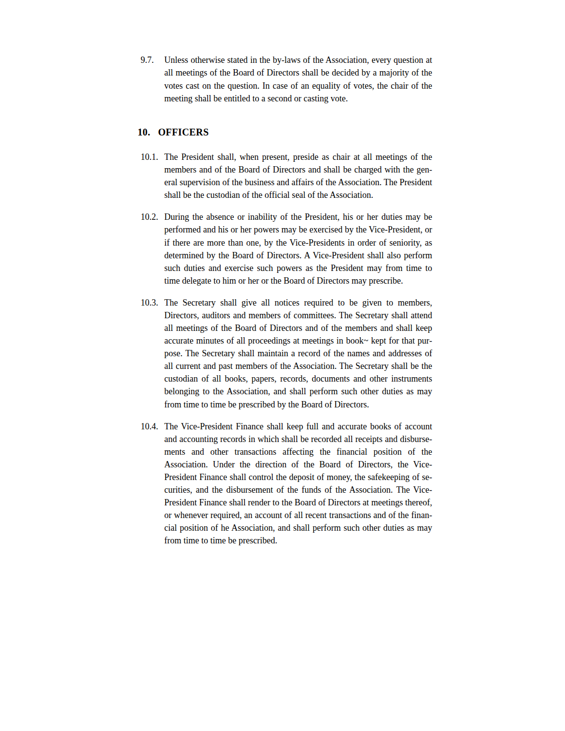9.7.
Unless otherwise stated in the by-laws of the Association, every question at all meetings of the Board of Directors shall be decided by a majority of the votes cast on the question. In case of an equality of votes, the chair of the meeting shall be entitled to a second or casting vote.
10.
OFFICERS
10.1.
The President shall, when present, preside as chair at all meetings of the members and of the Board of Directors and shall be charged with the general supervision of the business and affairs of the Association. The President shall be the custodian of the official seal of the Association.
10.2.
During the absence or inability of the President, his or her duties may be performed and his or her powers may be exercised by the Vice-President, or if there are more than one, by the Vice-Presidents in order of seniority, as determined by the Board of Directors. A Vice-President shall also perform such duties and exercise such powers as the President may from time to time delegate to him or her or the Board of Directors may prescribe.
10.3.
The Secretary shall give all notices required to be given to members, Directors, auditors and members of committees. The Secretary shall attend all meetings of the Board of Directors and of the members and shall keep accurate minutes of all proceedings at meetings in book~ kept for that purpose. The Secretary shall maintain a record of the names and addresses of all current and past members of the Association. The Secretary shall be the custodian of all books, papers, records, documents and other instruments belonging to the Association, and shall perform such other duties as may from time to time be prescribed by the Board of Directors.
10.4.
The Vice-President Finance shall keep full and accurate books of account and accounting records in which shall be recorded all receipts and disbursements and other transactions affecting the financial position of the Association. Under the direction of the Board of Directors, the Vice-President Finance shall control the deposit of money, the safekeeping of securities, and the disbursement of the funds of the Association. The Vice-President Finance shall render to the Board of Directors at meetings thereof, or whenever required, an account of all recent transactions and of the financial position of he Association, and shall perform such other duties as may from time to time be prescribed.